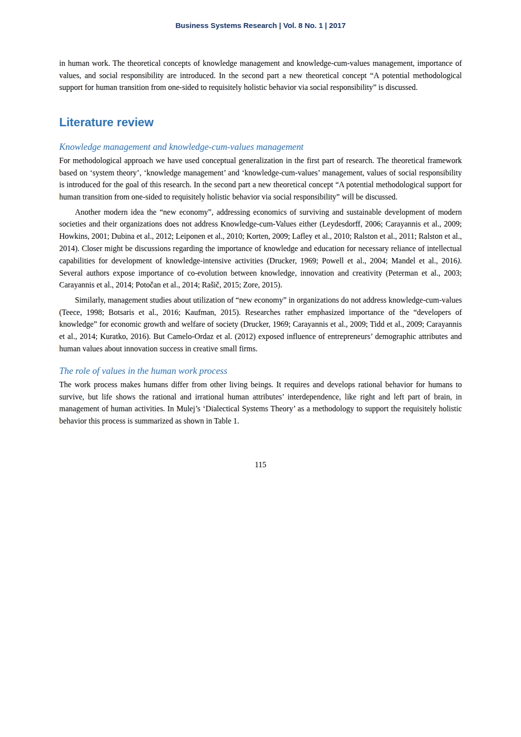Business Systems Research | Vol. 8 No. 1 | 2017
in human work. The theoretical concepts of knowledge management and knowledge-cum-values management, importance of values, and social responsibility are introduced. In the second part a new theoretical concept “A potential methodological support for human transition from one-sided to requisitely holistic behavior via social responsibility” is discussed.
Literature review
Knowledge management and knowledge-cum-values management
For methodological approach we have used conceptual generalization in the first part of research. The theoretical framework based on ‘system theory’, ‘knowledge management’ and ‘knowledge-cum-values’ management, values of social responsibility is introduced for the goal of this research. In the second part a new theoretical concept “A potential methodological support for human transition from one-sided to requisitely holistic behavior via social responsibility” will be discussed.
Another modern idea the “new economy”, addressing economics of surviving and sustainable development of modern societies and their organizations does not address Knowledge-cum-Values either (Leydesdorff, 2006; Carayannis et al., 2009; Howkins, 2001; Dubina et al., 2012; Leiponen et al., 2010; Korten, 2009; Lafley et al., 2010; Ralston et al., 2011; Ralston et al., 2014). Closer might be discussions regarding the importance of knowledge and education for necessary reliance of intellectual capabilities for development of knowledge-intensive activities (Drucker, 1969; Powell et al., 2004; Mandel et al., 2016). Several authors expose importance of co-evolution between knowledge, innovation and creativity (Peterman et al., 2003; Carayannis et al., 2014; Potočan et al., 2014; Rašič, 2015; Zore, 2015).
Similarly, management studies about utilization of “new economy” in organizations do not address knowledge-cum-values (Teece, 1998; Botsaris et al., 2016; Kaufman, 2015). Researches rather emphasized importance of the “developers of knowledge” for economic growth and welfare of society (Drucker, 1969; Carayannis et al., 2009; Tidd et al., 2009; Carayannis et al., 2014; Kuratko, 2016). But Camelo-Ordaz et al. (2012) exposed influence of entrepreneurs’ demographic attributes and human values about innovation success in creative small firms.
The role of values in the human work process
The work process makes humans differ from other living beings. It requires and develops rational behavior for humans to survive, but life shows the rational and irrational human attributes’ interdependence, like right and left part of brain, in management of human activities. In Mulej’s ‘Dialectical Systems Theory’ as a methodology to support the requisitely holistic behavior this process is summarized as shown in Table 1.
115